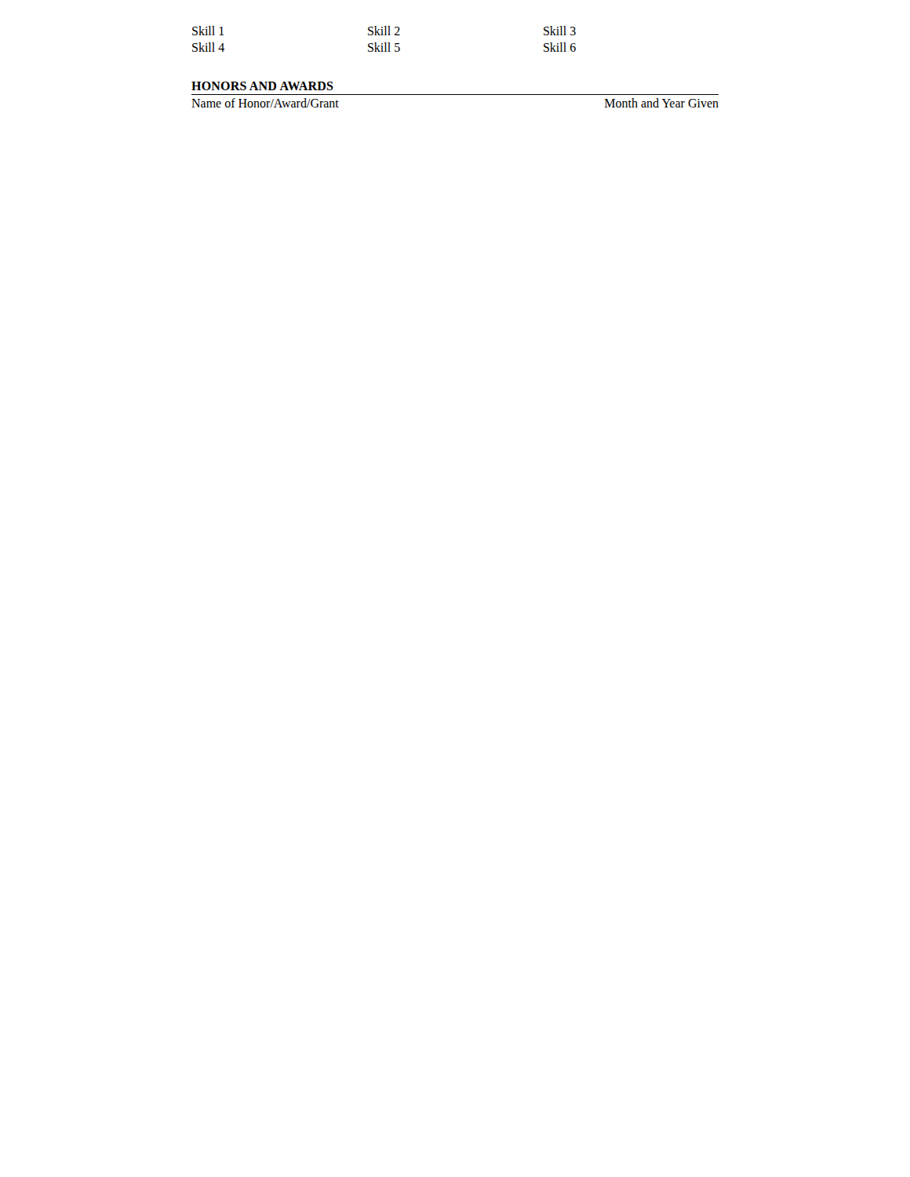| Skill 1 | Skill 2 | Skill 3 |
| Skill 4 | Skill 5 | Skill 6 |
Honors and Awards
Name of Honor/Award/Grant Month and Year Given